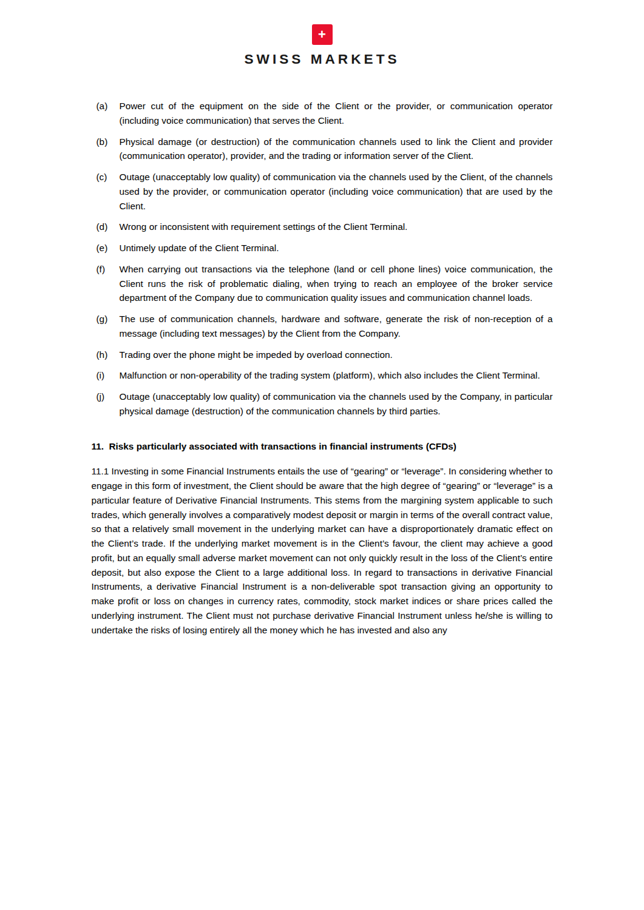+
SWISS MARKETS
Power cut of the equipment on the side of the Client or the provider, or communication operator (including voice communication) that serves the Client.
Physical damage (or destruction) of the communication channels used to link the Client and provider (communication operator), provider, and the trading or information server of the Client.
Outage (unacceptably low quality) of communication via the channels used by the Client, of the channels used by the provider, or communication operator (including voice communication) that are used by the Client.
Wrong or inconsistent with requirement settings of the Client Terminal.
Untimely update of the Client Terminal.
When carrying out transactions via the telephone (land or cell phone lines) voice communication, the Client runs the risk of problematic dialing, when trying to reach an employee of the broker service department of the Company due to communication quality issues and communication channel loads.
The use of communication channels, hardware and software, generate the risk of non-reception of a message (including text messages) by the Client from the Company.
Trading over the phone might be impeded by overload connection.
Malfunction or non-operability of the trading system (platform), which also includes the Client Terminal.
Outage (unacceptably low quality) of communication via the channels used by the Company, in particular physical damage (destruction) of the communication channels by third parties.
11. Risks particularly associated with transactions in financial instruments (CFDs)
11.1 Investing in some Financial Instruments entails the use of “gearing” or “leverage”. In considering whether to engage in this form of investment, the Client should be aware that the high degree of “gearing” or “leverage” is a particular feature of Derivative Financial Instruments. This stems from the margining system applicable to such trades, which generally involves a comparatively modest deposit or margin in terms of the overall contract value, so that a relatively small movement in the underlying market can have a disproportionately dramatic effect on the Client’s trade. If the underlying market movement is in the Client’s favour, the client may achieve a good profit, but an equally small adverse market movement can not only quickly result in the loss of the Client’s entire deposit, but also expose the Client to a large additional loss. In regard to transactions in derivative Financial Instruments, a derivative Financial Instrument is a non-deliverable spot transaction giving an opportunity to make profit or loss on changes in currency rates, commodity, stock market indices or share prices called the underlying instrument. The Client must not purchase derivative Financial Instrument unless he/she is willing to undertake the risks of losing entirely all the money which he has invested and also any